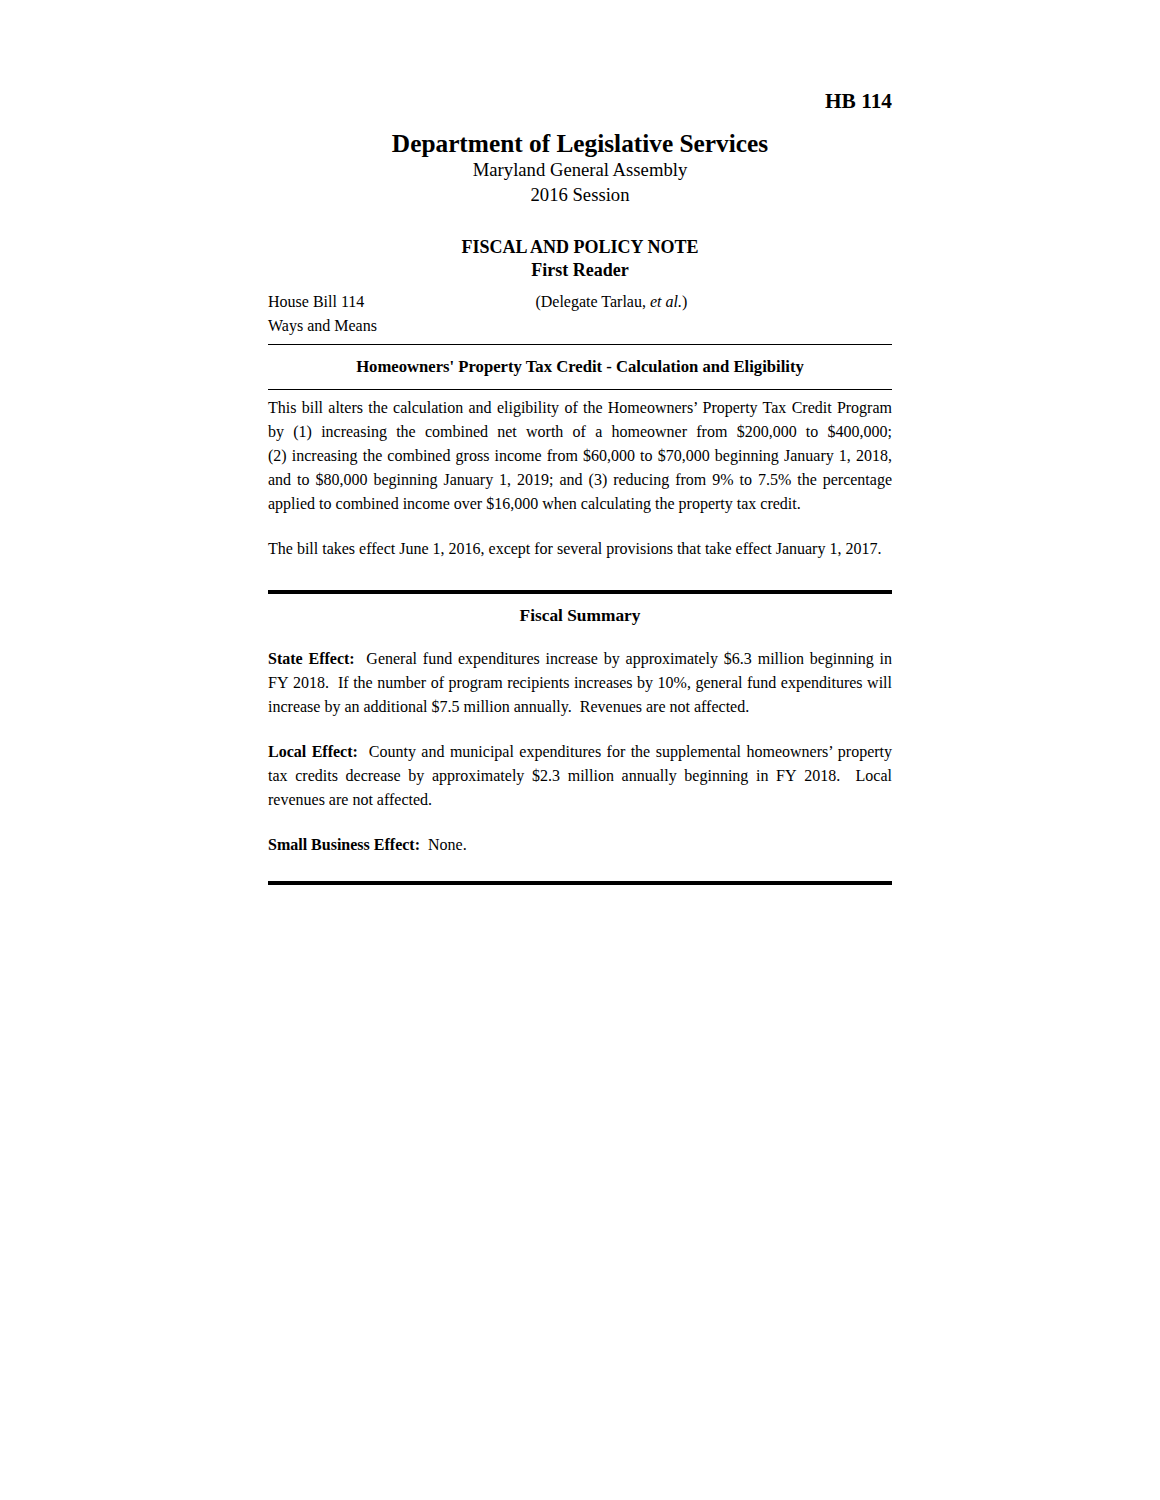HB 114
Department of Legislative Services
Maryland General Assembly
2016 Session
FISCAL AND POLICY NOTE
First Reader
| House Bill 114 | (Delegate Tarlau, et al. ) |
| Ways and Means | |
Homeowners' Property Tax Credit - Calculation and Eligibility
This bill alters the calculation and eligibility of the Homeowners’ Property Tax Credit Program by (1) increasing the combined net worth of a homeowner from $200,000 to $400,000; (2) increasing the combined gross income from $60,000 to $70,000 beginning January 1, 2018, and to $80,000 beginning January 1, 2019; and (3) reducing from 9% to 7.5% the percentage applied to combined income over $16,000 when calculating the property tax credit.
The bill takes effect June 1, 2016, except for several provisions that take effect January 1, 2017.
Fiscal Summary
State Effect: General fund expenditures increase by approximately $6.3 million beginning in FY 2018. If the number of program recipients increases by 10%, general fund expenditures will increase by an additional $7.5 million annually. Revenues are not affected.
Local Effect: County and municipal expenditures for the supplemental homeowners’ property tax credits decrease by approximately $2.3 million annually beginning in FY 2018. Local revenues are not affected.
Small Business Effect: None.